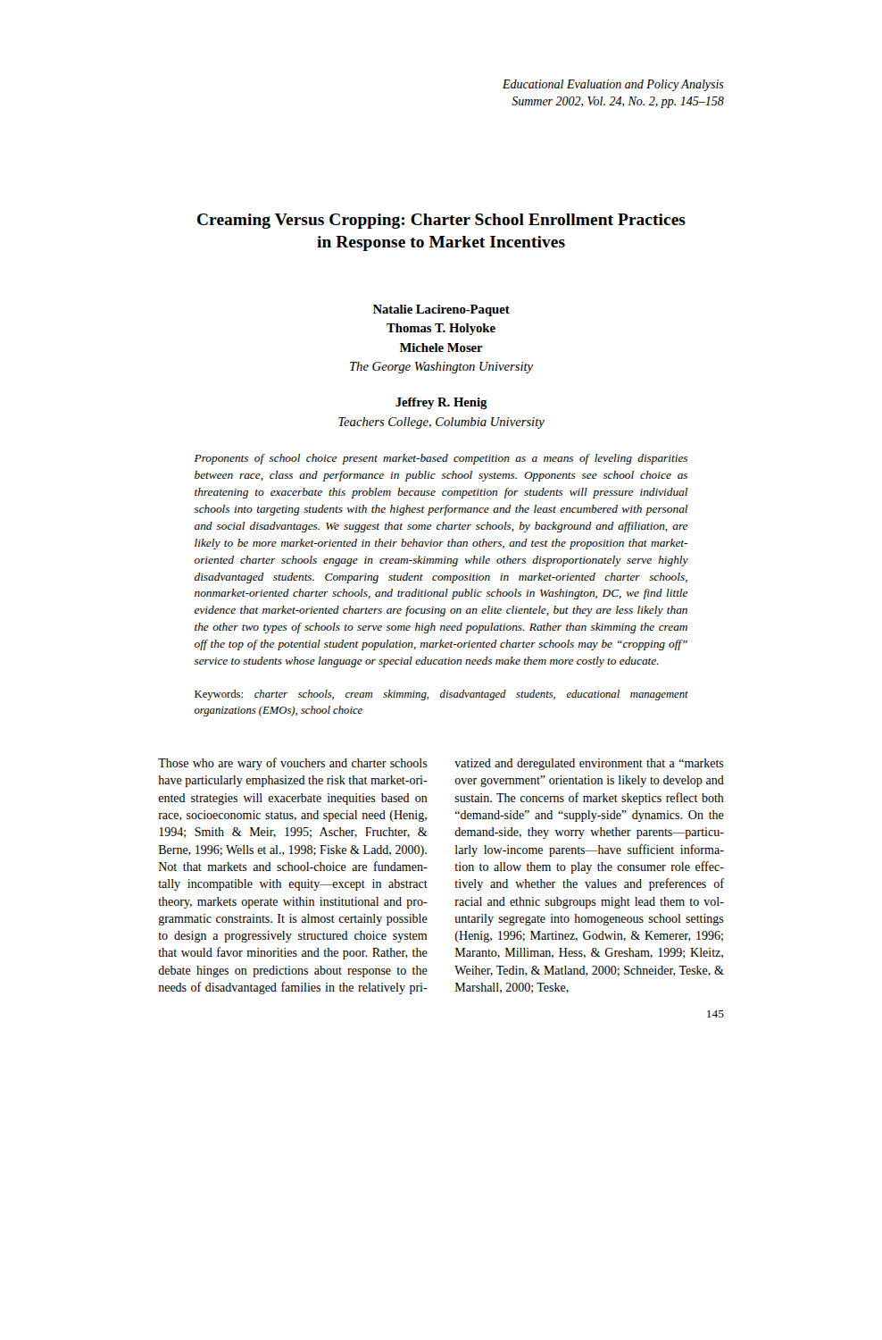Educational Evaluation and Policy Analysis
Summer 2002, Vol. 24, No. 2, pp. 145–158
Creaming Versus Cropping: Charter School Enrollment Practices
in Response to Market Incentives
Natalie Lacireno-Paquet
Thomas T. Holyoke
Michele Moser
The George Washington University
Jeffrey R. Henig
Teachers College, Columbia University
Proponents of school choice present market-based competition as a means of leveling disparities between race, class and performance in public school systems. Opponents see school choice as threatening to exacerbate this problem because competition for students will pressure individual schools into targeting students with the highest performance and the least encumbered with personal and social disadvantages. We suggest that some charter schools, by background and affiliation, are likely to be more market-oriented in their behavior than others, and test the proposition that market-oriented charter schools engage in cream-skimming while others disproportionately serve highly disadvantaged students. Comparing student composition in market-oriented charter schools, nonmarket-oriented charter schools, and traditional public schools in Washington, DC, we find little evidence that market-oriented charters are focusing on an elite clientele, but they are less likely than the other two types of schools to serve some high need populations. Rather than skimming the cream off the top of the potential student population, market-oriented charter schools may be “cropping off” service to students whose language or special education needs make them more costly to educate.
Keywords: charter schools, cream skimming, disadvantaged students, educational management organizations (EMOs), school choice
Those who are wary of vouchers and charter schools have particularly emphasized the risk that market-oriented strategies will exacerbate inequities based on race, socioeconomic status, and special need (Henig, 1994; Smith & Meir, 1995; Ascher, Fruchter, & Berne, 1996; Wells et al., 1998; Fiske & Ladd, 2000). Not that markets and school-choice are fundamentally incompatible with equity—except in abstract theory, markets operate within institutional and programmatic constraints. It is almost certainly possible to design a progressively structured choice system that would favor minorities and the poor. Rather, the debate hinges on predictions about response to the needs of disadvantaged families in the relatively privatized and deregulated environment that a “markets over government” orientation is likely to develop and sustain. The concerns of market skeptics reflect both “demand-side” and “supply-side” dynamics. On the demand-side, they worry whether parents—particularly low-income parents—have sufficient information to allow them to play the consumer role effectively and whether the values and preferences of racial and ethnic subgroups might lead them to voluntarily segregate into homogeneous school settings (Henig, 1996; Martinez, Godwin, & Kemerer, 1996; Maranto, Milliman, Hess, & Gresham, 1999; Kleitz, Weiher, Tedin, & Matland, 2000; Schneider, Teske, & Marshall, 2000; Teske,
145